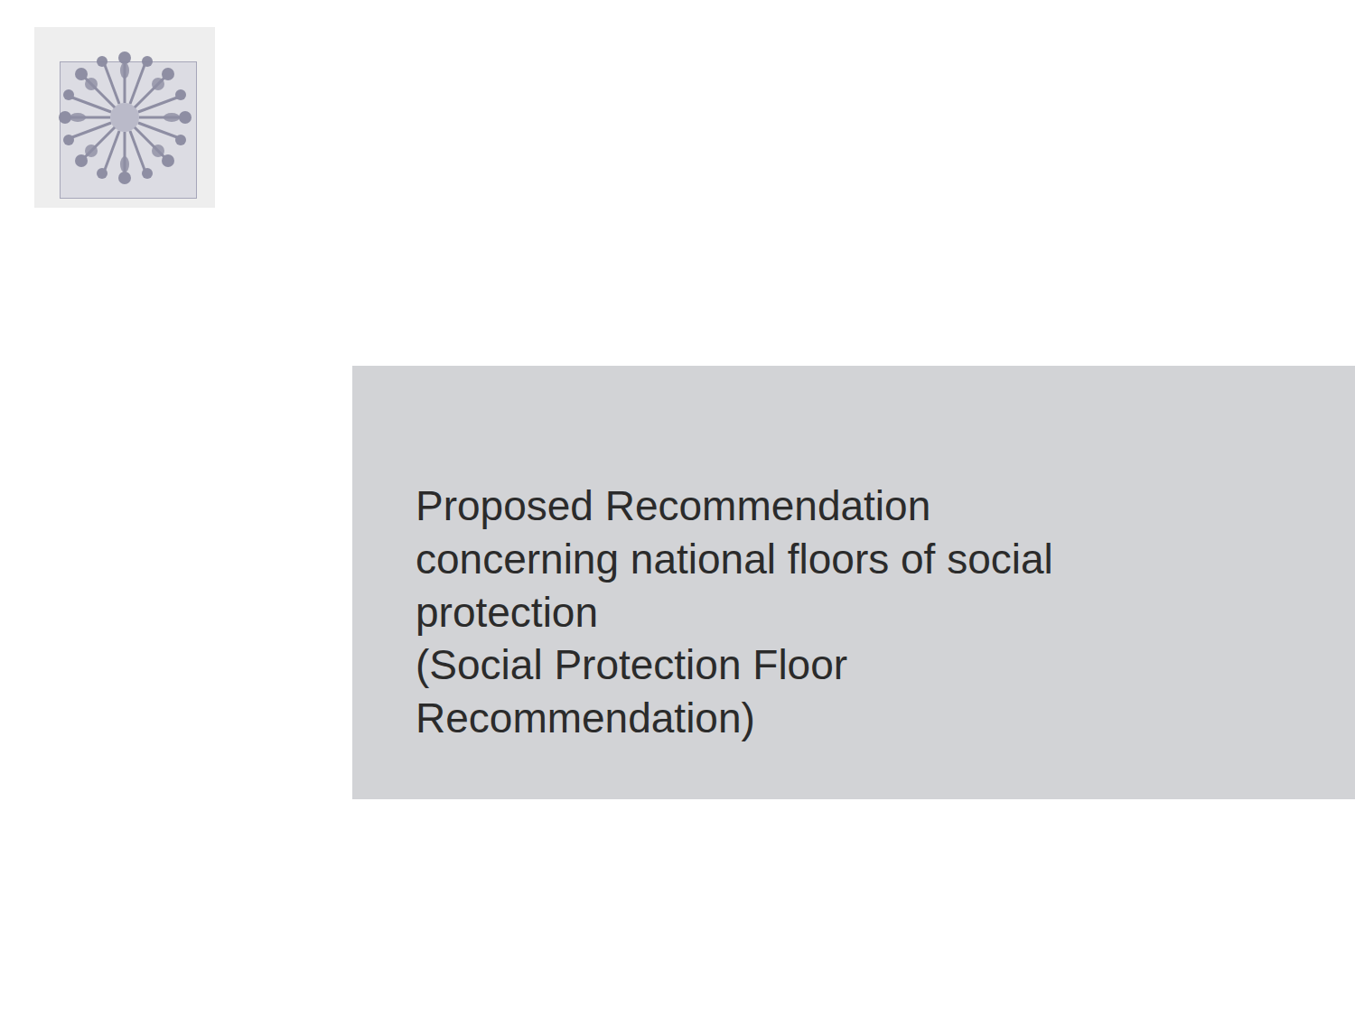Proposed Recommendation concerning national floors of social protection
(Social Protection Floor Recommendation)